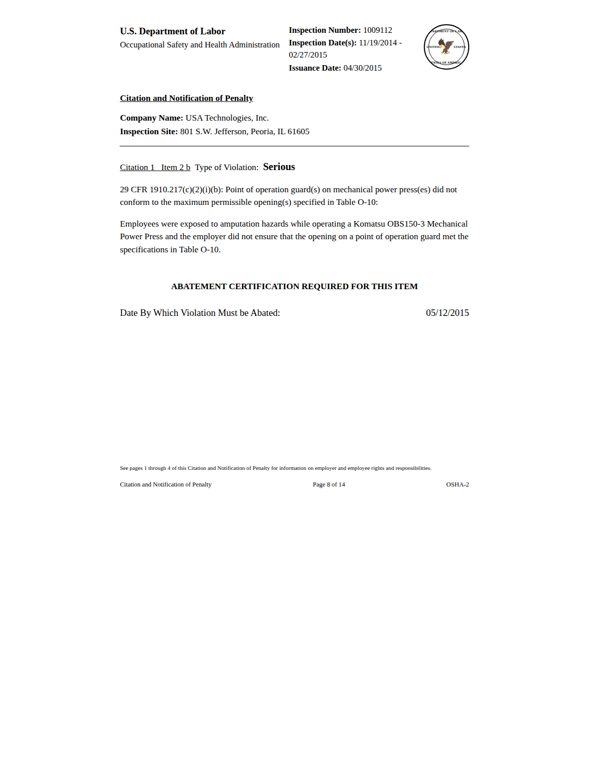U.S. Department of Labor
Occupational Safety and Health Administration
Inspection Number: 1009112
Inspection Date(s): 11/19/2014 - 02/27/2015
Issuance Date: 04/30/2015
DEPARTMENT OF LABOR UNITED STATES 🦅 STATES OF AMERICA
Citation and Notification of Penalty
Company Name: USA Technologies, Inc.
Inspection Site: 801 S.W. Jefferson, Peoria, IL 61605
Citation 1 Item 2 b Type of Violation: Serious
29 CFR 1910.217(c)(2)(i)(b): Point of operation guard(s) on mechanical power press(es) did not conform to the maximum permissible opening(s) specified in Table O-10:
Employees were exposed to amputation hazards while operating a Komatsu OBS150-3 Mechanical Power Press and the employer did not ensure that the opening on a point of operation guard met the specifications in Table O-10.
ABATEMENT CERTIFICATION REQUIRED FOR THIS ITEM
Date By Which Violation Must be Abated: 05/12/2015
See pages 1 through 4 of this Citation and Notification of Penalty for information on employer and employee rights and responsibilities.
Citation and Notification of Penalty Page 8 of 14 OSHA-2